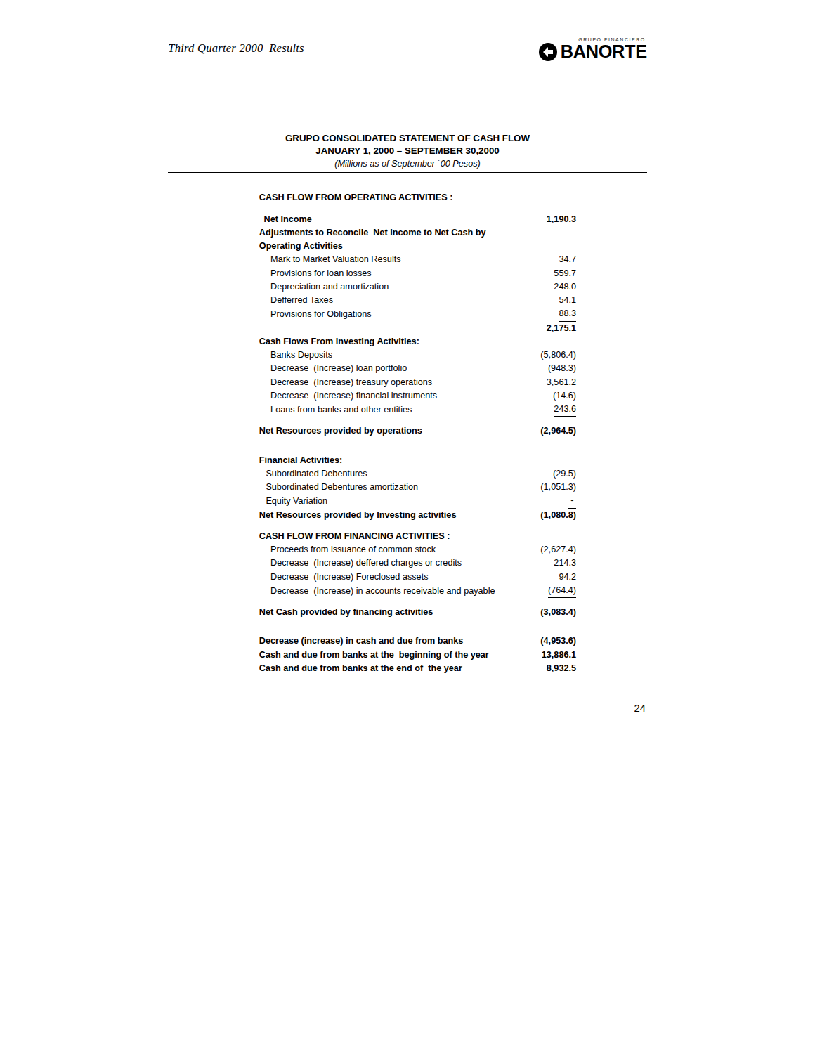Third Quarter 2000 Results
GRUPO FINANCIERO
BANORTE
GRUPO CONSOLIDATED STATEMENT OF CASH FLOW
JANUARY 1, 2000 – SEPTEMBER 30,2000
(Millions as of September ´00 Pesos)
| CASH FLOW FROM OPERATING ACTIVITIES : | |
| Net Income | 1,190.3 |
| Adjustments to Reconcile Net Income to Net Cash by Operating Activities | |
| Mark to Market Valuation Results | 34.7 |
| Provisions for loan losses | 559.7 |
| Depreciation and amortization | 248.0 |
| Defferred Taxes | 54.1 |
| Provisions for Obligations | 88.3 |
| | 2,175.1 |
| Cash Flows From Investing Activities: | |
| Banks Deposits | (5,806.4) |
| Decrease (Increase) loan portfolio | (948.3) |
| Decrease (Increase) treasury operations | 3,561.2 |
| Decrease (Increase) financial instruments | (14.6) |
| Loans from banks and other entities | 243.6 |
| Net Resources provided by operations | (2,964.5) |
| Financial Activities: | |
| Subordinated Debentures | (29.5) |
| Subordinated Debentures amortization | (1,051.3) |
| Equity Variation | - |
| Net Resources provided by Investing activities | (1,080.8) |
| CASH FLOW FROM FINANCING ACTIVITIES : | |
| Proceeds from issuance of common stock | (2,627.4) |
| Decrease (Increase) deffered charges or credits | 214.3 |
| Decrease (Increase) Foreclosed assets | 94.2 |
| Decrease (Increase) in accounts receivable and payable | (764.4) |
| Net Cash provided by financing activities | (3,083.4) |
| Decrease (increase) in cash and due from banks | (4,953.6) |
| Cash and due from banks at the beginning of the year | 13,886.1 |
| Cash and due from banks at the end of the year | 8,932.5 |
24